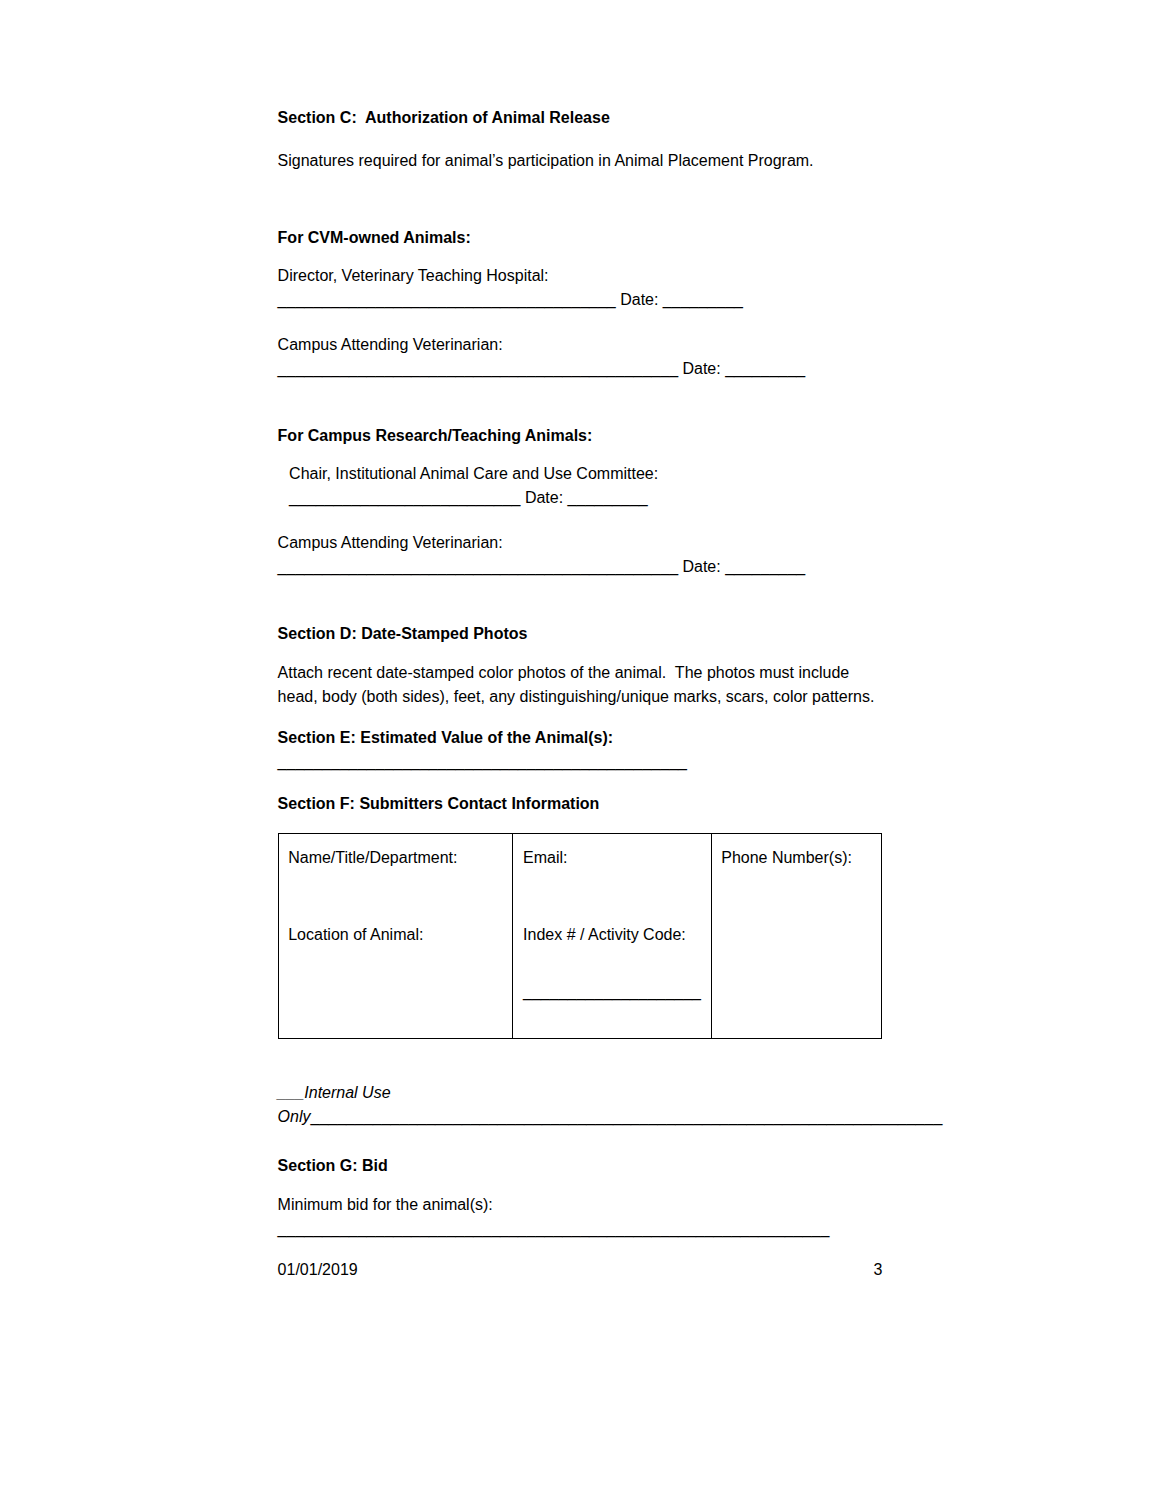Section C: Authorization of Animal Release
Signatures required for animal’s participation in Animal Placement Program.
For CVM-owned Animals:
Director, Veterinary Teaching Hospital: ______________________________________ Date: _________
Campus Attending Veterinarian: _____________________________________________ Date: _________
For Campus Research/Teaching Animals:
Chair, Institutional Animal Care and Use Committee: __________________________ Date: _________
Campus Attending Veterinarian: _____________________________________________ Date: _________
Section D: Date-Stamped Photos
Attach recent date-stamped color photos of the animal. The photos must include head, body (both sides), feet, any distinguishing/unique marks, scars, color patterns.
Section E: Estimated Value of the Animal(s): ______________________________________________
Section F: Submitters Contact Information
| Name/Title/Department: Location of Animal: | Email: Index # / Activity Code: ____________________ | Phone Number(s): |
___Internal Use Only_______________________________________________________________________
Section G: Bid
Minimum bid for the animal(s): ______________________________________________________________
01/01/2019
3